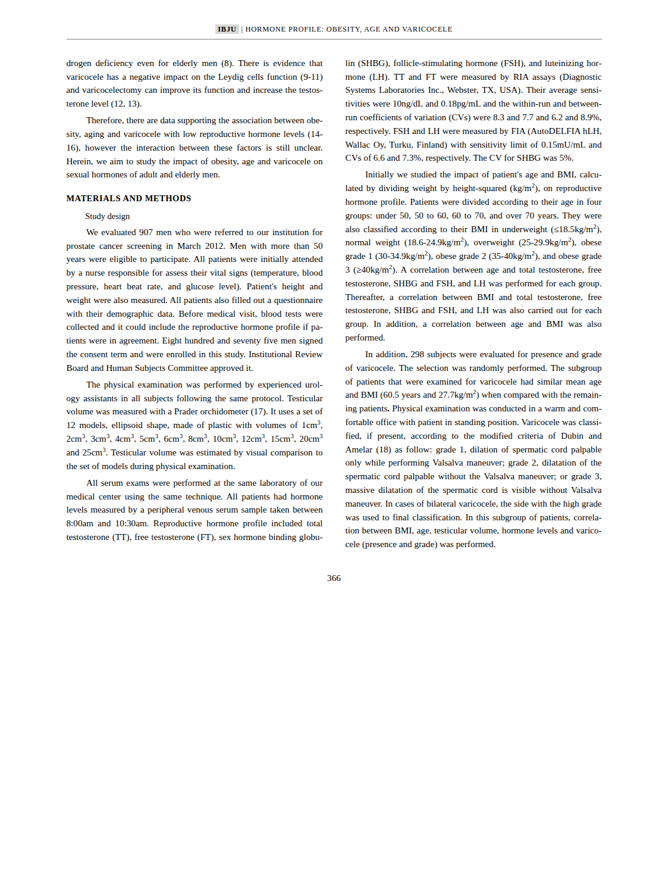IBJU | HORMONE PROFILE: OBESITY, AGE AND VARICOCELE
drogen deficiency even for elderly men (8). There is evidence that varicocele has a negative impact on the Leydig cells function (9-11) and varicocelectomy can improve its function and increase the testosterone level (12, 13).
Therefore, there are data supporting the association between obesity, aging and varicocele with low reproductive hormone levels (14-16), however the interaction between these factors is still unclear. Herein, we aim to study the impact of obesity, age and varicocele on sexual hormones of adult and elderly men.
MATERIALS AND METHODS
Study design
We evaluated 907 men who were referred to our institution for prostate cancer screening in March 2012. Men with more than 50 years were eligible to participate. All patients were initially attended by a nurse responsible for assess their vital signs (temperature, blood pressure, heart beat rate, and glucose level). Patient's height and weight were also measured. All patients also filled out a questionnaire with their demographic data. Before medical visit, blood tests were collected and it could include the reproductive hormone profile if patients were in agreement. Eight hundred and seventy five men signed the consent term and were enrolled in this study. Institutional Review Board and Human Subjects Committee approved it.
The physical examination was performed by experienced urology assistants in all subjects following the same protocol. Testicular volume was measured with a Prader orchidometer (17). It uses a set of 12 models, ellipsoid shape, made of plastic with volumes of 1cm3, 2cm3, 3cm3, 4cm3, 5cm3, 6cm3, 8cm3, 10cm3, 12cm3, 15cm3, 20cm3 and 25cm3. Testicular volume was estimated by visual comparison to the set of models during physical examination.
All serum exams were performed at the same laboratory of our medical center using the same technique. All patients had hormone levels measured by a peripheral venous serum sample taken between 8:00am and 10:30am. Reproductive hormone profile included total testosterone (TT), free testosterone (FT), sex hormone binding globulin (SHBG), follicle-stimulating hormone (FSH), and luteinizing hormone (LH). TT and FT were measured by RIA assays (Diagnostic Systems Laboratories Inc., Webster, TX, USA). Their average sensitivities were 10ng/dL and 0.18pg/mL and the within-run and between-run coefficients of variation (CVs) were 8.3 and 7.7 and 6.2 and 8.9%, respectively. FSH and LH were measured by FIA (AutoDELFIA hLH, Wallac Oy, Turku, Finland) with sensitivity limit of 0.15mU/mL and CVs of 6.6 and 7.3%, respectively. The CV for SHBG was 5%.
Initially we studied the impact of patient's age and BMI, calculated by dividing weight by height-squared (kg/m2), on reproductive hormone profile. Patients were divided according to their age in four groups: under 50, 50 to 60, 60 to 70, and over 70 years. They were also classified according to their BMI in underweight (≤18.5kg/m2), normal weight (18.6-24.9kg/m2), overweight (25-29.9kg/m2), obese grade 1 (30-34.9kg/m2), obese grade 2 (35-40kg/m2), and obese grade 3 (≥40kg/m2). A correlation between age and total testosterone, free testosterone, SHBG and FSH, and LH was performed for each group. Thereafter, a correlation between BMI and total testosterone, free testosterone, SHBG and FSH, and LH was also carried out for each group. In addition, a correlation between age and BMI was also performed.
In addition, 298 subjects were evaluated for presence and grade of varicocele. The selection was randomly performed. The subgroup of patients that were examined for varicocele had similar mean age and BMI (60.5 years and 27.7kg/m2) when compared with the remaining patients. Physical examination was conducted in a warm and comfortable office with patient in standing position. Varicocele was classified, if present, according to the modified criteria of Dubin and Amelar (18) as follow: grade 1, dilation of spermatic cord palpable only while performing Valsalva maneuver; grade 2, dilatation of the spermatic cord palpable without the Valsalva maneuver; or grade 3, massive dilatation of the spermatic cord is visible without Valsalva maneuver. In cases of bilateral varicocele, the side with the high grade was used to final classification. In this subgroup of patients, correlation between BMI, age, testicular volume, hormone levels and varicocele (presence and grade) was performed.
366